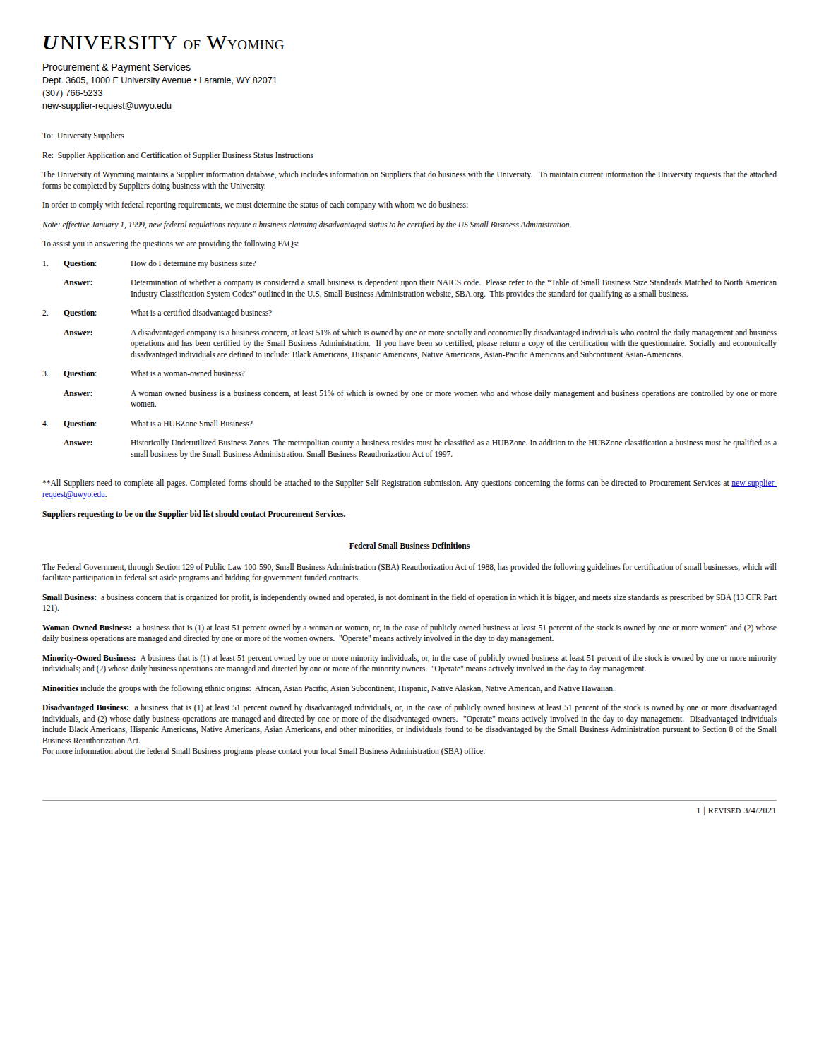UNIVERSITY OF WYOMING
Procurement & Payment Services
Dept. 3605, 1000 E University Avenue • Laramie, WY 82071
(307) 766-5233
new-supplier-request@uwyo.edu
To: University Suppliers
Re: Supplier Application and Certification of Supplier Business Status Instructions
The University of Wyoming maintains a Supplier information database, which includes information on Suppliers that do business with the University. To maintain current information the University requests that the attached forms be completed by Suppliers doing business with the University.
In order to comply with federal reporting requirements, we must determine the status of each company with whom we do business:
Note: effective January 1, 1999, new federal regulations require a business claiming disadvantaged status to be certified by the US Small Business Administration.
To assist you in answering the questions we are providing the following FAQs:
| 1. | Question : | How do I determine my business size? |
| | Answer: | Determination of whether a company is considered a small business is dependent upon their NAICS code. Please refer to the “Table of Small Business Size Standards Matched to North American Industry Classification System Codes” outlined in the U.S. Small Business Administration website, SBA.org. This provides the standard for qualifying as a small business. |
| 2. | Question : | What is a certified disadvantaged business? |
| | Answer: | A disadvantaged company is a business concern, at least 51% of which is owned by one or more socially and economically disadvantaged individuals who control the daily management and business operations and has been certified by the Small Business Administration. If you have been so certified, please return a copy of the certification with the questionnaire. Socially and economically disadvantaged individuals are defined to include: Black Americans, Hispanic Americans, Native Americans, Asian-Pacific Americans and Subcontinent Asian-Americans. |
| 3. | Question : | What is a woman-owned business? |
| | Answer: | A woman owned business is a business concern, at least 51% of which is owned by one or more women who and whose daily management and business operations are controlled by one or more women. |
| 4. | Question : | What is a HUBZone Small Business? |
| | Answer: | Historically Underutilized Business Zones. The metropolitan county a business resides must be classified as a HUBZone. In addition to the HUBZone classification a business must be qualified as a small business by the Small Business Administration. Small Business Reauthorization Act of 1997. |
**All Suppliers need to complete all pages. Completed forms should be attached to the Supplier Self-Registration submission. Any questions concerning the forms can be directed to Procurement Services at new-supplier-request@uwyo.edu.
Suppliers requesting to be on the Supplier bid list should contact Procurement Services.
Federal Small Business Definitions
The Federal Government, through Section 129 of Public Law 100-590, Small Business Administration (SBA) Reauthorization Act of 1988, has provided the following guidelines for certification of small businesses, which will facilitate participation in federal set aside programs and bidding for government funded contracts.
Small Business: a business concern that is organized for profit, is independently owned and operated, is not dominant in the field of operation in which it is bigger, and meets size standards as prescribed by SBA (13 CFR Part 121).
Woman-Owned Business: a business that is (1) at least 51 percent owned by a woman or women, or, in the case of publicly owned business at least 51 percent of the stock is owned by one or more women" and (2) whose daily business operations are managed and directed by one or more of the women owners. "Operate" means actively involved in the day to day management.
Minority-Owned Business: A business that is (1) at least 51 percent owned by one or more minority individuals, or, in the case of publicly owned business at least 51 percent of the stock is owned by one or more minority individuals; and (2) whose daily business operations are managed and directed by one or more of the minority owners. "Operate" means actively involved in the day to day management.
Minorities include the groups with the following ethnic origins: African, Asian Pacific, Asian Subcontinent, Hispanic, Native Alaskan, Native American, and Native Hawaiian.
Disadvantaged Business: a business that is (1) at least 51 percent owned by disadvantaged individuals, or, in the case of publicly owned business at least 51 percent of the stock is owned by one or more disadvantaged individuals, and (2) whose daily business operations are managed and directed by one or more of the disadvantaged owners. "Operate" means actively involved in the day to day management. Disadvantaged individuals include Black Americans, Hispanic Americans, Native Americans, Asian Americans, and other minorities, or individuals found to be disadvantaged by the Small Business Administration pursuant to Section 8 of the Small Business Reauthorization Act.
For more information about the federal Small Business programs please contact your local Small Business Administration (SBA) office.
1 | REVISED 3/4/2021